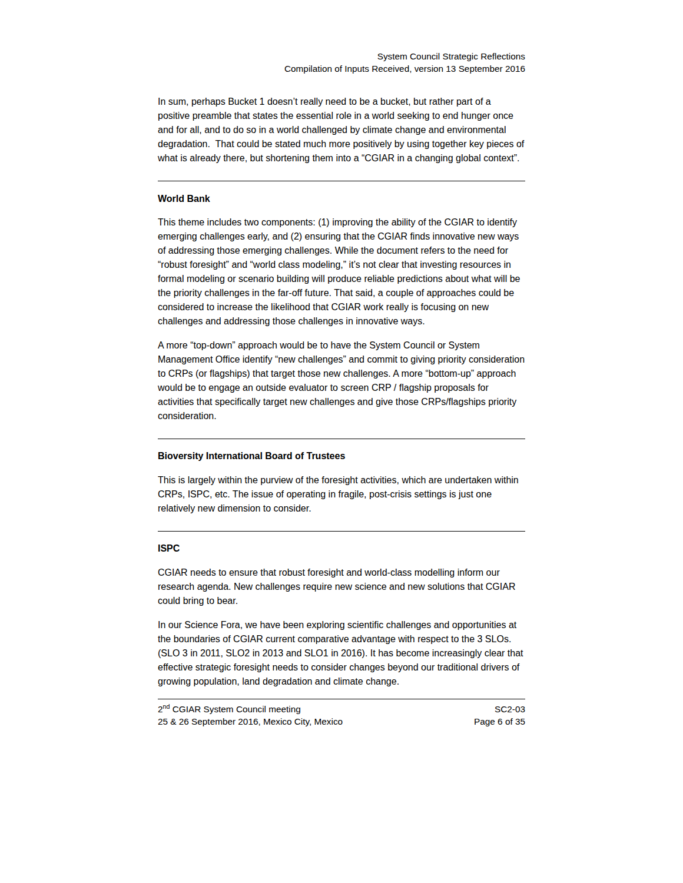System Council Strategic Reflections
Compilation of Inputs Received, version 13 September 2016
In sum, perhaps Bucket 1 doesn’t really need to be a bucket, but rather part of a positive preamble that states the essential role in a world seeking to end hunger once and for all, and to do so in a world challenged by climate change and environmental degradation. That could be stated much more positively by using together key pieces of what is already there, but shortening them into a “CGIAR in a changing global context”.
World Bank
This theme includes two components: (1) improving the ability of the CGIAR to identify emerging challenges early, and (2) ensuring that the CGIAR finds innovative new ways of addressing those emerging challenges. While the document refers to the need for “robust foresight” and “world class modeling,” it’s not clear that investing resources in formal modeling or scenario building will produce reliable predictions about what will be the priority challenges in the far-off future. That said, a couple of approaches could be considered to increase the likelihood that CGIAR work really is focusing on new challenges and addressing those challenges in innovative ways.
A more “top-down” approach would be to have the System Council or System Management Office identify “new challenges” and commit to giving priority consideration to CRPs (or flagships) that target those new challenges. A more “bottom-up” approach would be to engage an outside evaluator to screen CRP / flagship proposals for activities that specifically target new challenges and give those CRPs/flagships priority consideration.
Bioversity International Board of Trustees
This is largely within the purview of the foresight activities, which are undertaken within CRPs, ISPC, etc. The issue of operating in fragile, post-crisis settings is just one relatively new dimension to consider.
ISPC
CGIAR needs to ensure that robust foresight and world-class modelling inform our research agenda. New challenges require new science and new solutions that CGIAR could bring to bear.
In our Science Fora, we have been exploring scientific challenges and opportunities at the boundaries of CGIAR current comparative advantage with respect to the 3 SLOs. (SLO 3 in 2011, SLO2 in 2013 and SLO1 in 2016). It has become increasingly clear that effective strategic foresight needs to consider changes beyond our traditional drivers of growing population, land degradation and climate change.
2nd CGIAR System Council meeting
25 & 26 September 2016, Mexico City, Mexico
SC2-03
Page 6 of 35